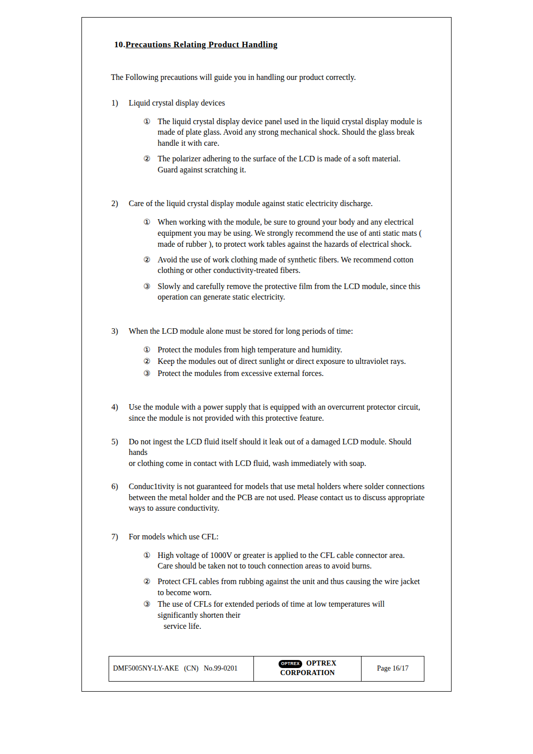10. Precautions Relating Product Handling
The Following precautions will guide you in handling our product correctly.
1) Liquid crystal display devices
① The liquid crystal display device panel used in the liquid crystal display module is made of plate glass. Avoid any strong mechanical shock. Should the glass break handle it with care.
② The polarizer adhering to the surface of the LCD is made of a soft material.
Guard against scratching it.
2) Care of the liquid crystal display module against static electricity discharge.
① When working with the module, be sure to ground your body and any electrical equipment you may be using. We strongly recommend the use of anti static mats ( made of rubber ), to protect work tables against the hazards of electrical shock.
② Avoid the use of work clothing made of synthetic fibers. We recommend cotton clothing or other conductivity-treated fibers.
③ Slowly and carefully remove the protective film from the LCD module, since this operation can generate static electricity.
3) When the LCD module alone must be stored for long periods of time:
① Protect the modules from high temperature and humidity.
② Keep the modules out of direct sunlight or direct exposure to ultraviolet rays.
③ Protect the modules from excessive external forces.
4) Use the module with a power supply that is equipped with an overcurrent protector circuit,
since the module is not provided with this protective feature.
5) Do not ingest the LCD fluid itself should it leak out of a damaged LCD module. Should hands
or clothing come in contact with LCD fluid, wash immediately with soap.
6) Conduc1tivity is not guaranteed for models that use metal holders where solder connections
between the metal holder and the PCB are not used. Please contact us to discuss appropriate
ways to assure conductivity.
7) For models which use CFL:
① High voltage of 1000V or greater is applied to the CFL cable connector area.
Care should be taken not to touch connection areas to avoid burns.
② Protect CFL cables from rubbing against the unit and thus causing the wire jacket to become worn.
③ The use of CFLs for extended periods of time at low temperatures will significantly shorten their
service life.
| DMF5005NY-LY-AKE (CN) No.99-0201 | OPTREX OPTREX CORPORATION | Page 16/17 |